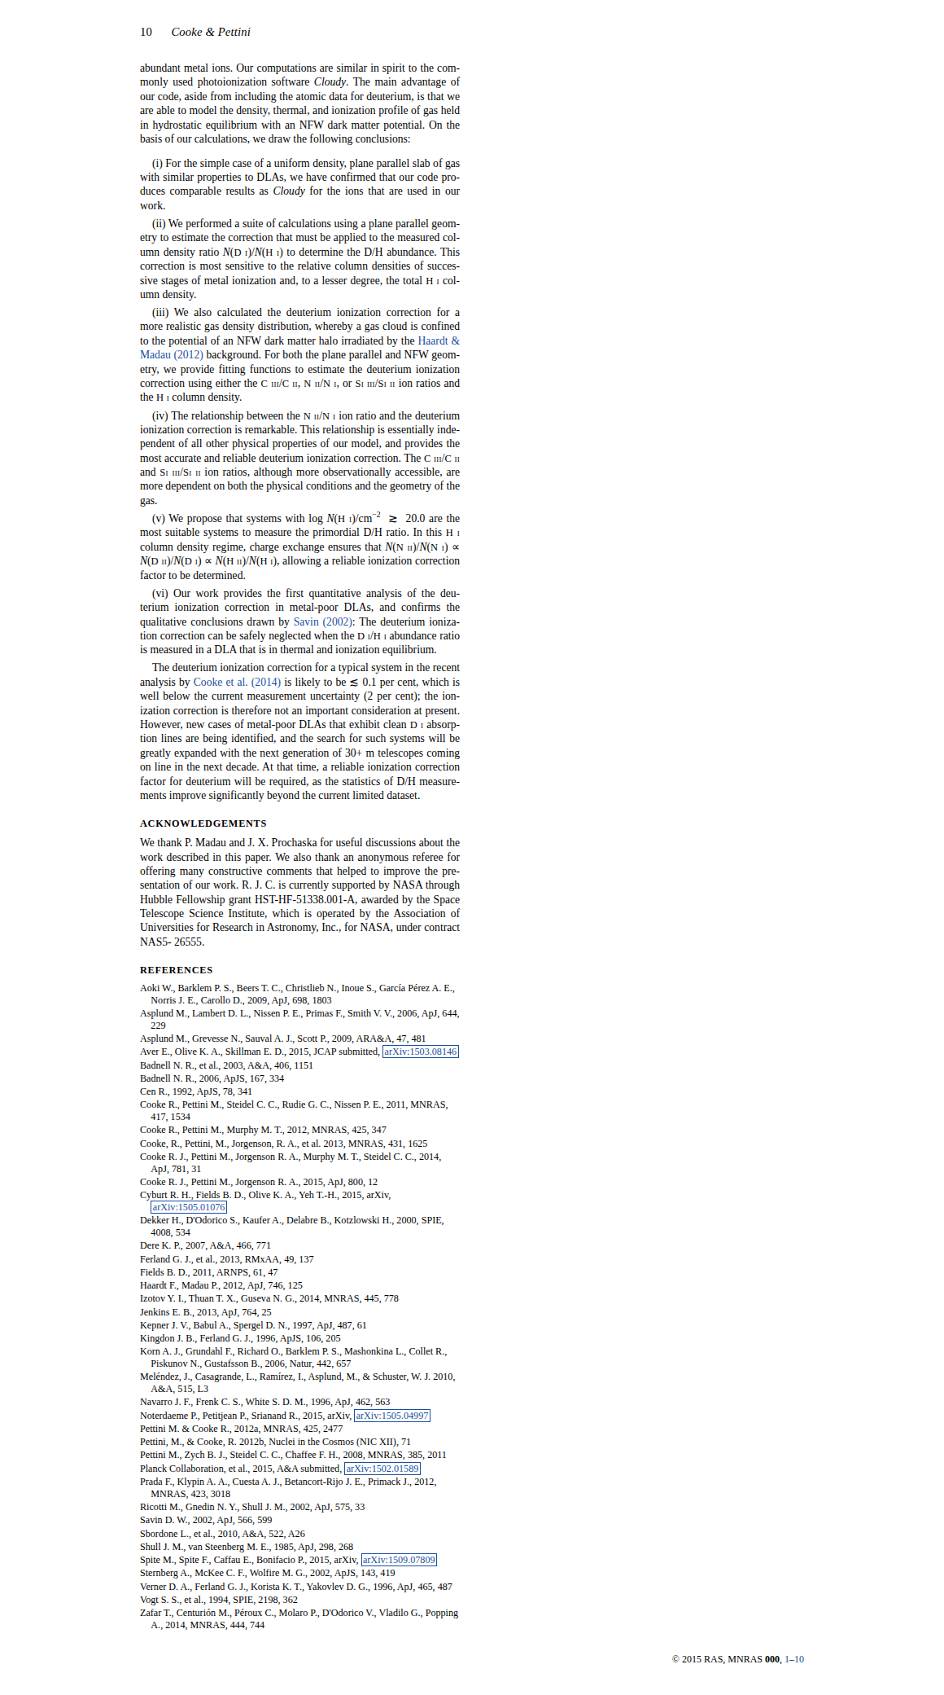10 Cooke & Pettini
abundant metal ions. Our computations are similar in spirit to the commonly used photoionization software Cloudy. The main advantage of our code, aside from including the atomic data for deuterium, is that we are able to model the density, thermal, and ionization profile of gas held in hydrostatic equilibrium with an NFW dark matter potential. On the basis of our calculations, we draw the following conclusions:
(i) For the simple case of a uniform density, plane parallel slab of gas with similar properties to DLAs, we have confirmed that our code produces comparable results as Cloudy for the ions that are used in our work.
(ii) We performed a suite of calculations using a plane parallel geometry to estimate the correction that must be applied to the measured column density ratio N(D i)/N(H i) to determine the D/H abundance. This correction is most sensitive to the relative column densities of successive stages of metal ionization and, to a lesser degree, the total H i column density.
(iii) We also calculated the deuterium ionization correction for a more realistic gas density distribution, whereby a gas cloud is confined to the potential of an NFW dark matter halo irradiated by the Haardt & Madau (2012) background. For both the plane parallel and NFW geometry, we provide fitting functions to estimate the deuterium ionization correction using either the C iii/C ii, N ii/N i, or Si iii/Si ii ion ratios and the H i column density.
(iv) The relationship between the N ii/N i ion ratio and the deuterium ionization correction is remarkable. This relationship is essentially independent of all other physical properties of our model, and provides the most accurate and reliable deuterium ionization correction. The C iii/C ii and Si iii/Si ii ion ratios, although more observationally accessible, are more dependent on both the physical conditions and the geometry of the gas.
(v) We propose that systems with log N(H i)/cm−2 ≳ 20.0 are the most suitable systems to measure the primordial D/H ratio. In this H i column density regime, charge exchange ensures that N(N ii)/N(N i) ∝ N(D ii)/N(D i) ∝ N(H ii)/N(H i), allowing a reliable ionization correction factor to be determined.
(vi) Our work provides the first quantitative analysis of the deuterium ionization correction in metal-poor DLAs, and confirms the qualitative conclusions drawn by Savin (2002): The deuterium ionization correction can be safely neglected when the D i/H i abundance ratio is measured in a DLA that is in thermal and ionization equilibrium.
The deuterium ionization correction for a typical system in the recent analysis by Cooke et al. (2014) is likely to be ≲ 0.1 per cent, which is well below the current measurement uncertainty (2 per cent); the ionization correction is therefore not an important consideration at present. However, new cases of metal-poor DLAs that exhibit clean D i absorption lines are being identified, and the search for such systems will be greatly expanded with the next generation of 30+ m telescopes coming on line in the next decade. At that time, a reliable ionization correction factor for deuterium will be required, as the statistics of D/H measurements improve significantly beyond the current limited dataset.
Acknowledgements
We thank P. Madau and J. X. Prochaska for useful discussions about the work described in this paper. We also thank an anonymous referee for offering many constructive comments that helped to improve the presentation of our work. R. J. C. is currently supported by NASA through Hubble Fellowship grant HST-HF-51338.001-A, awarded by the Space Telescope Science Institute, which is operated by the Association of Universities for Research in Astronomy, Inc., for NASA, under contract NAS5- 26555.
References
Aoki W., Barklem P. S., Beers T. C., Christlieb N., Inoue S., García Pérez A. E., Norris J. E., Carollo D., 2009, ApJ, 698, 1803
Asplund M., Lambert D. L., Nissen P. E., Primas F., Smith V. V., 2006, ApJ, 644, 229
Asplund M., Grevesse N., Sauval A. J., Scott P., 2009, ARA&A, 47, 481
Aver E., Olive K. A., Skillman E. D., 2015, JCAP submitted, arXiv:1503.08146
Badnell N. R., et al., 2003, A&A, 406, 1151
Badnell N. R., 2006, ApJS, 167, 334
Cen R., 1992, ApJS, 78, 341
Cooke R., Pettini M., Steidel C. C., Rudie G. C., Nissen P. E., 2011, MNRAS, 417, 1534
Cooke R., Pettini M., Murphy M. T., 2012, MNRAS, 425, 347
Cooke, R., Pettini, M., Jorgenson, R. A., et al. 2013, MNRAS, 431, 1625
Cooke R. J., Pettini M., Jorgenson R. A., Murphy M. T., Steidel C. C., 2014, ApJ, 781, 31
Cooke R. J., Pettini M., Jorgenson R. A., 2015, ApJ, 800, 12
Cyburt R. H., Fields B. D., Olive K. A., Yeh T.-H., 2015, arXiv, arXiv:1505.01076
Dekker H., D'Odorico S., Kaufer A., Delabre B., Kotzlowski H., 2000, SPIE, 4008, 534
Dere K. P., 2007, A&A, 466, 771
Ferland G. J., et al., 2013, RMxAA, 49, 137
Fields B. D., 2011, ARNPS, 61, 47
Haardt F., Madau P., 2012, ApJ, 746, 125
Izotov Y. I., Thuan T. X., Guseva N. G., 2014, MNRAS, 445, 778
Jenkins E. B., 2013, ApJ, 764, 25
Kepner J. V., Babul A., Spergel D. N., 1997, ApJ, 487, 61
Kingdon J. B., Ferland G. J., 1996, ApJS, 106, 205
Korn A. J., Grundahl F., Richard O., Barklem P. S., Mashonkina L., Collet R., Piskunov N., Gustafsson B., 2006, Natur, 442, 657
Meléndez, J., Casagrande, L., Ramírez, I., Asplund, M., & Schuster, W. J. 2010, A&A, 515, L3
Navarro J. F., Frenk C. S., White S. D. M., 1996, ApJ, 462, 563
Noterdaeme P., Petitjean P., Srianand R., 2015, arXiv, arXiv:1505.04997
Pettini M. & Cooke R., 2012a, MNRAS, 425, 2477
Pettini, M., & Cooke, R. 2012b, Nuclei in the Cosmos (NIC XII), 71
Pettini M., Zych B. J., Steidel C. C., Chaffee F. H., 2008, MNRAS, 385, 2011
Planck Collaboration, et al., 2015, A&A submitted, arXiv:1502.01589
Prada F., Klypin A. A., Cuesta A. J., Betancort-Rijo J. E., Primack J., 2012, MNRAS, 423, 3018
Ricotti M., Gnedin N. Y., Shull J. M., 2002, ApJ, 575, 33
Savin D. W., 2002, ApJ, 566, 599
Sbordone L., et al., 2010, A&A, 522, A26
Shull J. M., van Steenberg M. E., 1985, ApJ, 298, 268
Spite M., Spite F., Caffau E., Bonifacio P., 2015, arXiv, arXiv:1509.07809
Sternberg A., McKee C. F., Wolfire M. G., 2002, ApJS, 143, 419
Verner D. A., Ferland G. J., Korista K. T., Yakovlev D. G., 1996, ApJ, 465, 487
Vogt S. S., et al., 1994, SPIE, 2198, 362
Zafar T., Centurión M., Péroux C., Molaro P., D'Odorico V., Vladilo G., Popping A., 2014, MNRAS, 444, 744
© 2015 RAS, MNRAS 000, 1–10